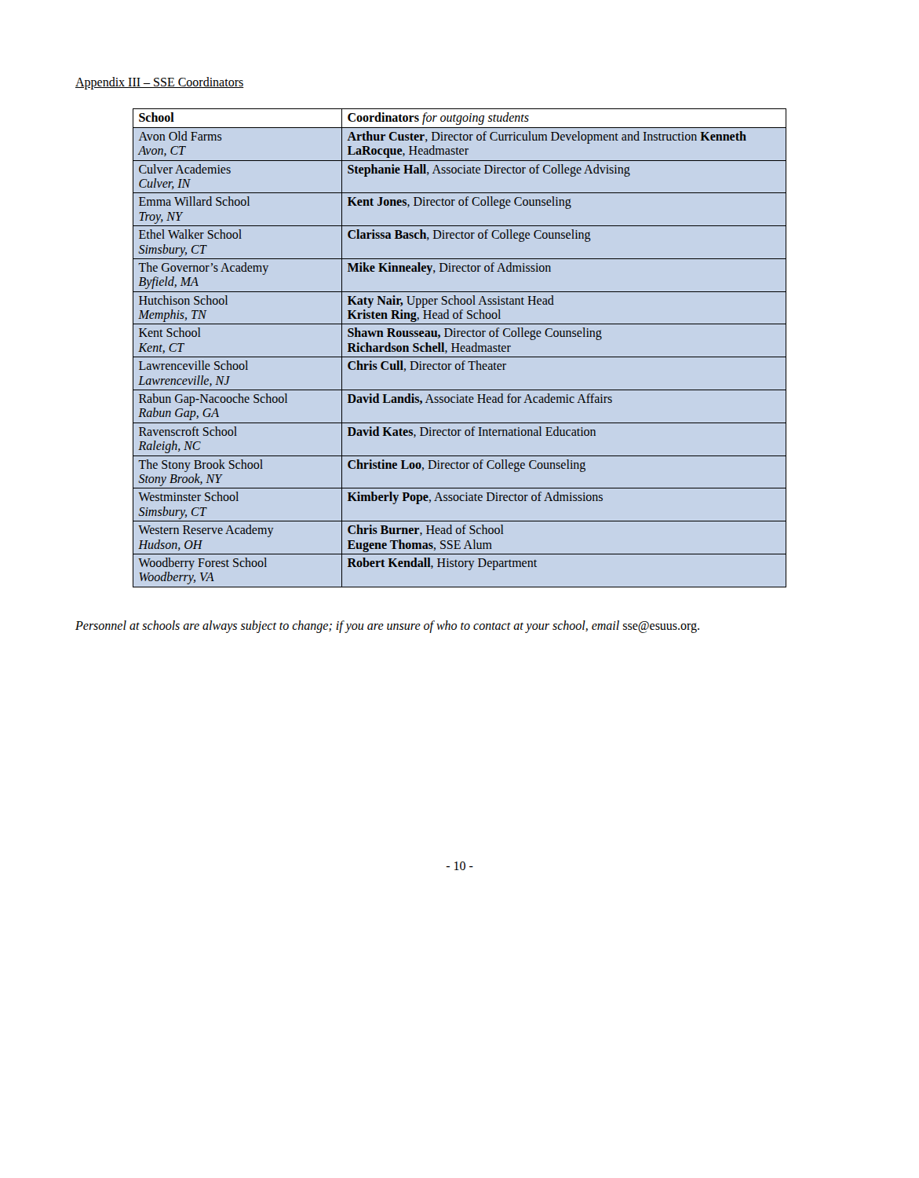Appendix III – SSE Coordinators
| School | Coordinators for outgoing students |
| --- | --- |
| Avon Old Farms Avon, CT | Arthur Custer , Director of Curriculum Development and Instruction Kenneth LaRocque , Headmaster |
| Culver Academies Culver, IN | Stephanie Hall , Associate Director of College Advising |
| Emma Willard School Troy, NY | Kent Jones , Director of College Counseling |
| Ethel Walker School Simsbury, CT | Clarissa Basch , Director of College Counseling |
| The Governor’s Academy Byfield, MA | Mike Kinnealey , Director of Admission |
| Hutchison School Memphis, TN | Katy Nair, Upper School Assistant Head Kristen Ring , Head of School |
| Kent School Kent, CT | Shawn Rousseau, Director of College Counseling Richardson Schell , Headmaster |
| Lawrenceville School Lawrenceville, NJ | Chris Cull , Director of Theater |
| Rabun Gap-Nacooche School Rabun Gap, GA | David Landis, Associate Head for Academic Affairs |
| Ravenscroft School Raleigh, NC | David Kates , Director of International Education |
| The Stony Brook School Stony Brook, NY | Christine Loo , Director of College Counseling |
| Westminster School Simsbury, CT | Kimberly Pope , Associate Director of Admissions |
| Western Reserve Academy Hudson, OH | Chris Burner , Head of School Eugene Thomas , SSE Alum |
| Woodberry Forest School Woodberry, VA | Robert Kendall , History Department |
Personnel at schools are always subject to change; if you are unsure of who to contact at your school, email sse@esuus.org.
- 10 -